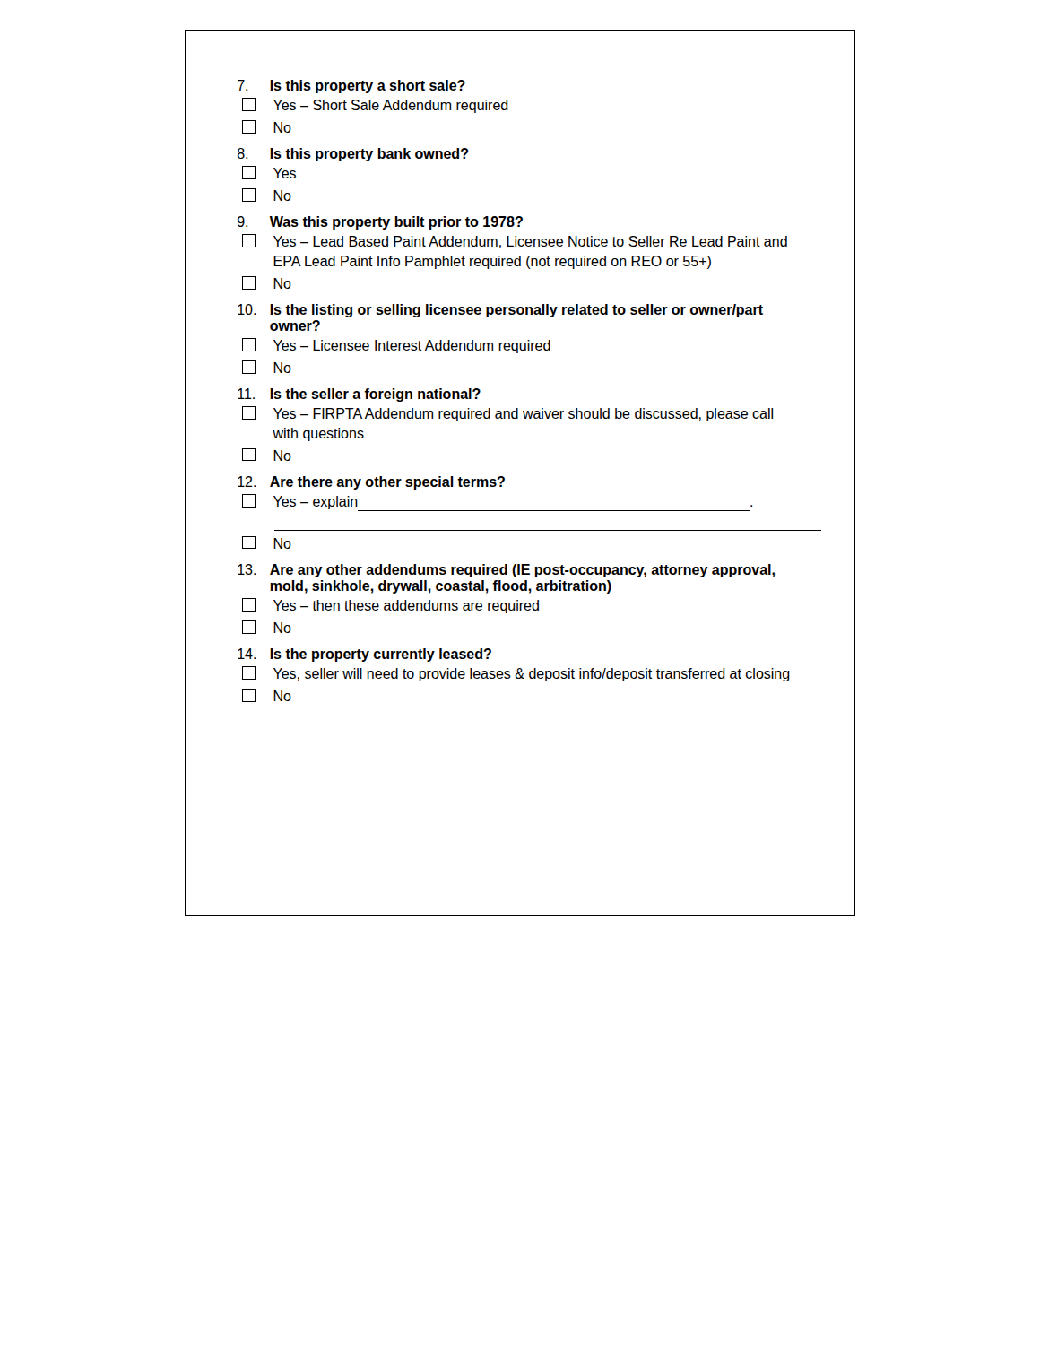7. Is this property a short sale?
Yes – Short Sale Addendum required
No
8. Is this property bank owned?
Yes
No
9. Was this property built prior to 1978?
Yes – Lead Based Paint Addendum, Licensee Notice to Seller Re Lead Paint and EPA Lead Paint Info Pamphlet required (not required on REO or 55+)
No
10. Is the listing or selling licensee personally related to seller or owner/part owner?
Yes – Licensee Interest Addendum required
No
11. Is the seller a foreign national?
Yes – FIRPTA Addendum required and waiver should be discussed, please call with questions
No
12. Are there any other special terms?
Yes – explain .
No
13. Are any other addendums required (IE post-occupancy, attorney approval, mold, sinkhole, drywall, coastal, flood, arbitration)
Yes – then these addendums are required
No
14. Is the property currently leased?
Yes, seller will need to provide leases & deposit info/deposit transferred at closing
No